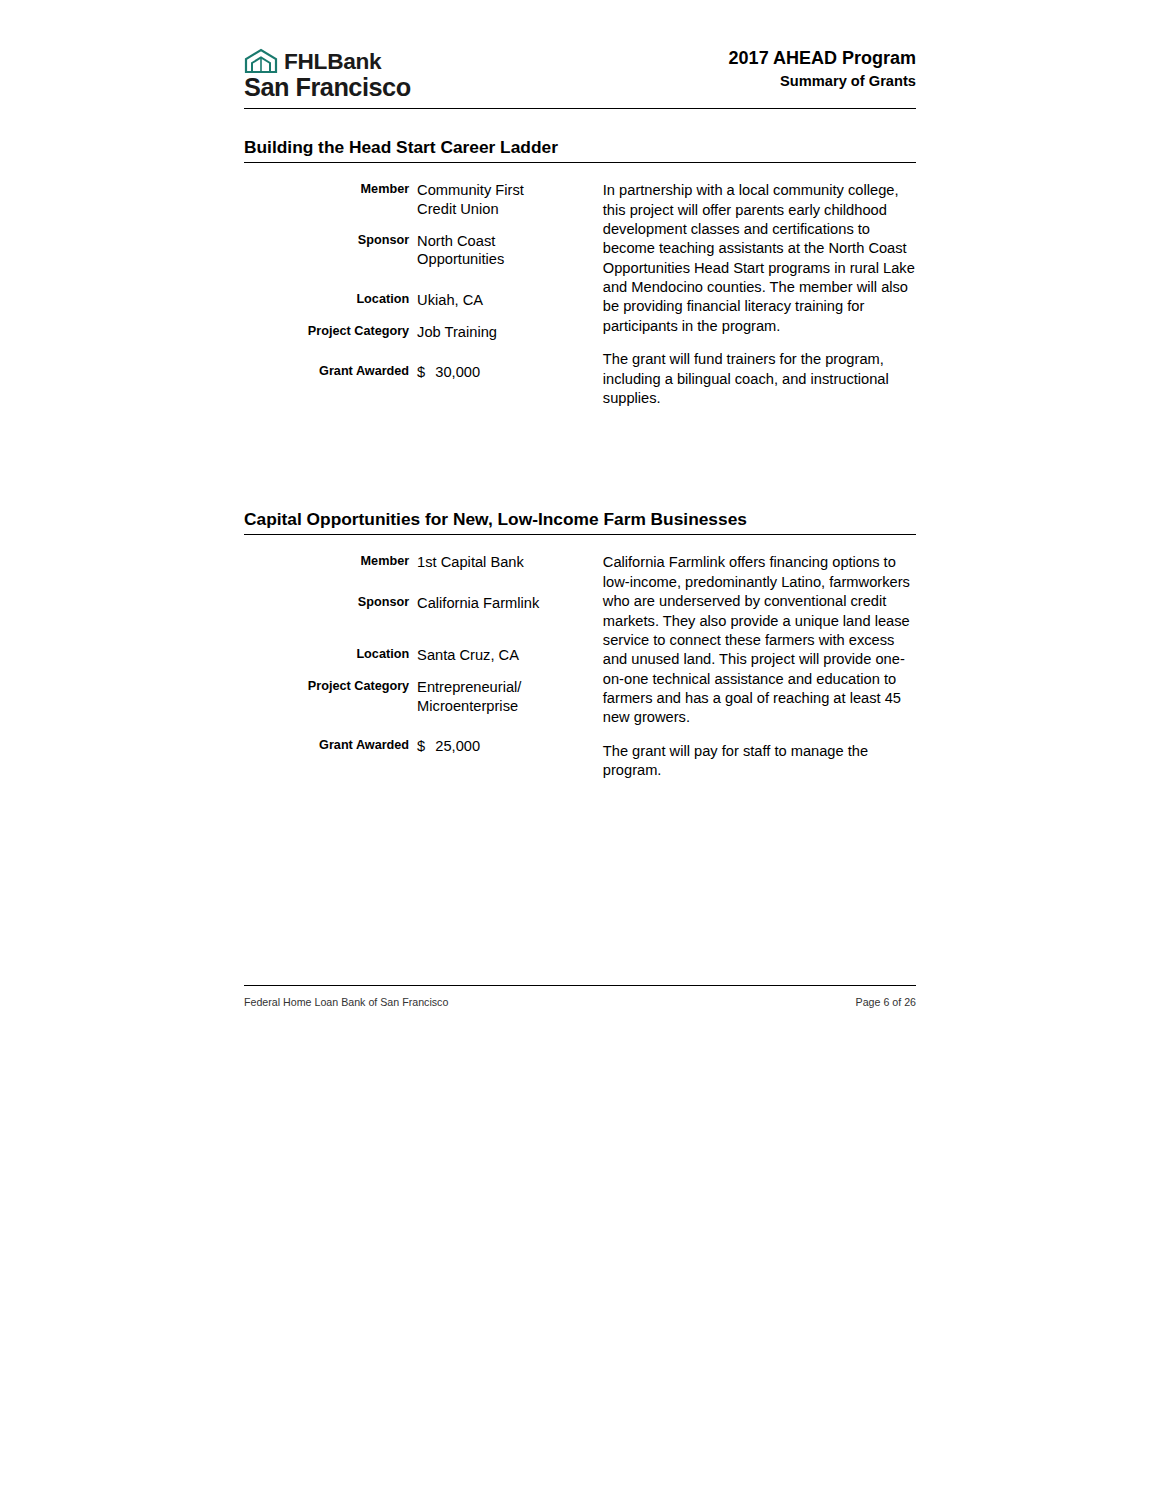FHLBank
San Francisco
2017 AHEAD Program
Summary of Grants
Building the Head Start Career Ladder
Member
Community First
Credit Union
Sponsor
North Coast Opportunities
Location
Ukiah, CA
Project Category
Job Training
Grant Awarded
$30,000
In partnership with a local community college, this project will offer parents early childhood development classes and certifications to become teaching assistants at the North Coast Opportunities Head Start programs in rural Lake and Mendocino counties. The member will also be providing financial literacy training for participants in the program.
The grant will fund trainers for the program, including a bilingual coach, and instructional supplies.
Capital Opportunities for New, Low-Income Farm Businesses
Member
1st Capital Bank
Sponsor
California Farmlink
Location
Santa Cruz, CA
Project Category
Entrepreneurial/
Microenterprise
Grant Awarded
$25,000
California Farmlink offers financing options to low-income, predominantly Latino, farmworkers who are underserved by conventional credit markets. They also provide a unique land lease service to connect these farmers with excess and unused land. This project will provide one-on-one technical assistance and education to farmers and has a goal of reaching at least 45 new growers.
The grant will pay for staff to manage the program.
Federal Home Loan Bank of San Francisco
Page 6 of 26